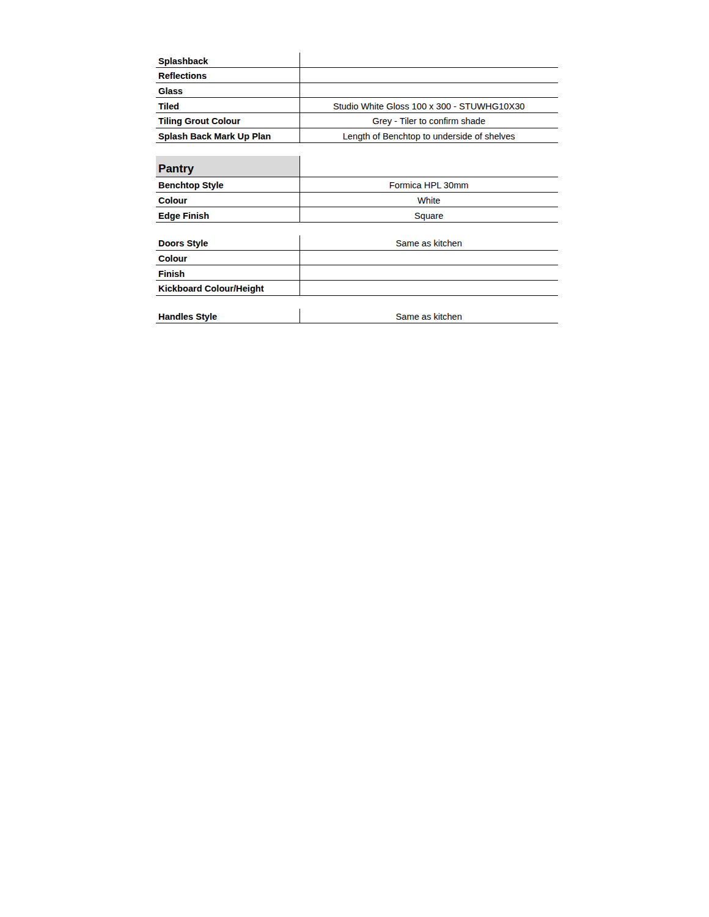| Splashback | |
| Reflections | |
| Glass | |
| Tiled | Studio White Gloss 100 x 300 - STUWHG10X30 |
| Tiling Grout Colour | Grey - Tiler to confirm shade |
| Splash Back Mark Up Plan | Length of Benchtop to underside of shelves |
| Pantry | |
| Benchtop Style | Formica HPL 30mm |
| Colour | White |
| Edge Finish | Square |
| Doors Style | Same as kitchen |
| Colour | |
| Finish | |
| Kickboard Colour/Height | |
| Handles Style | Same as kitchen |